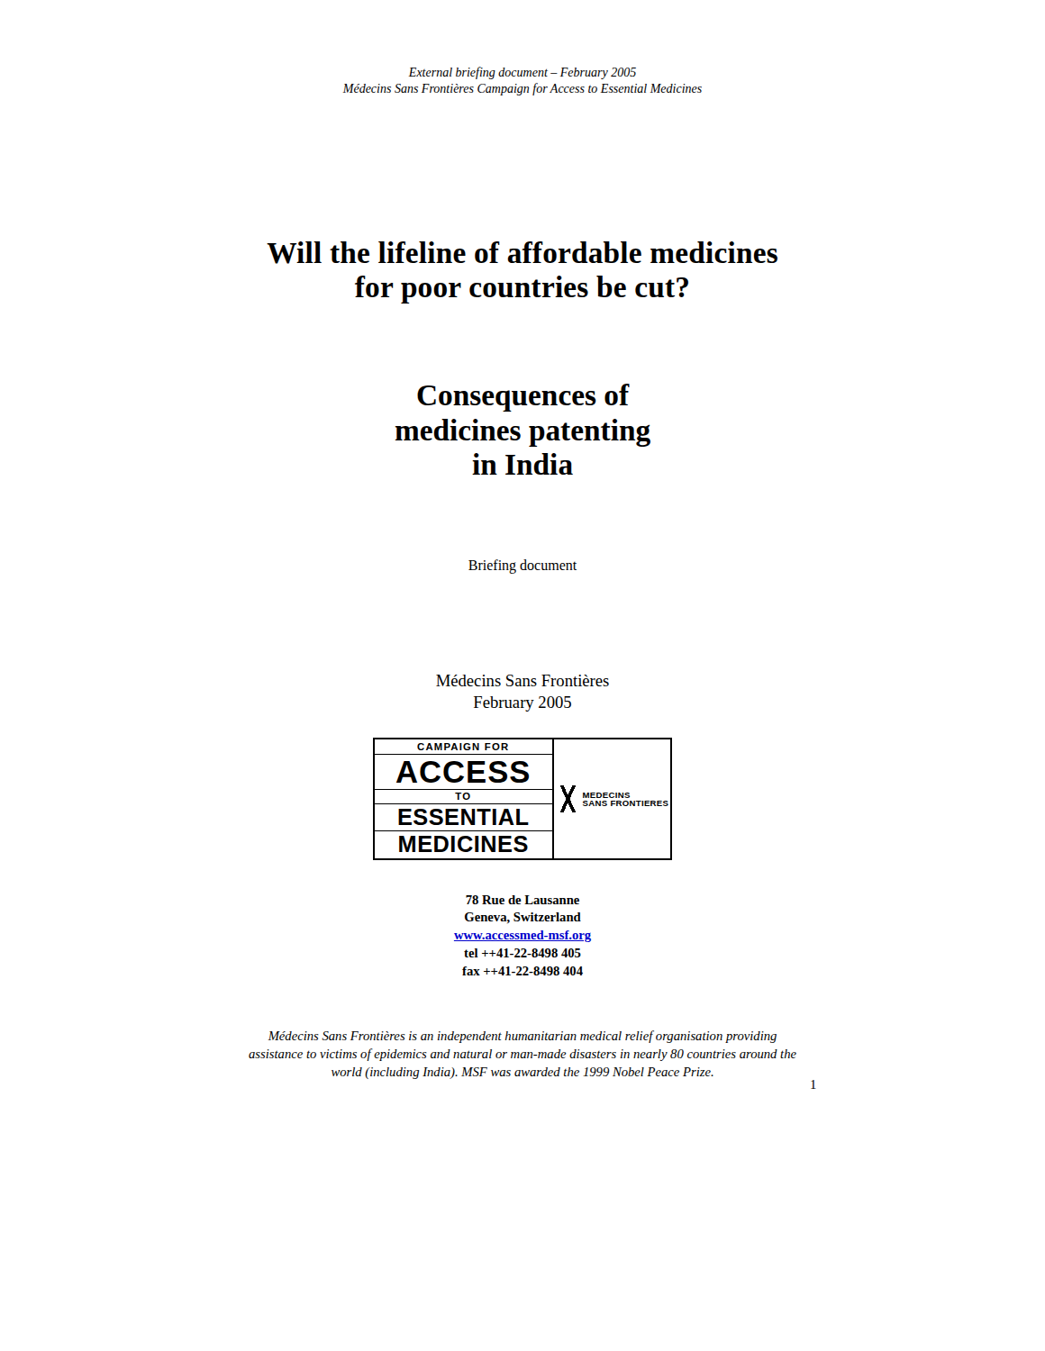External briefing document – February 2005
Médecins Sans Frontières Campaign for Access to Essential Medicines
Will the lifeline of affordable medicines
for poor countries be cut?
Consequences of
medicines patenting
in India
Briefing document
Médecins Sans Frontières
February 2005
| CAMPAIGN FOR ACCESS TO ESSENTIAL MEDICINES | MEDECINS SANS FRONTIERES |
78 Rue de Lausanne
Geneva, Switzerland
www.accessmed-msf.org
tel ++41-22-8498 405
fax ++41-22-8498 404
Médecins Sans Frontières is an independent humanitarian medical relief organisation providing assistance to victims of epidemics and natural or man-made disasters in nearly 80 countries around the world (including India). MSF was awarded the 1999 Nobel Peace Prize.
1